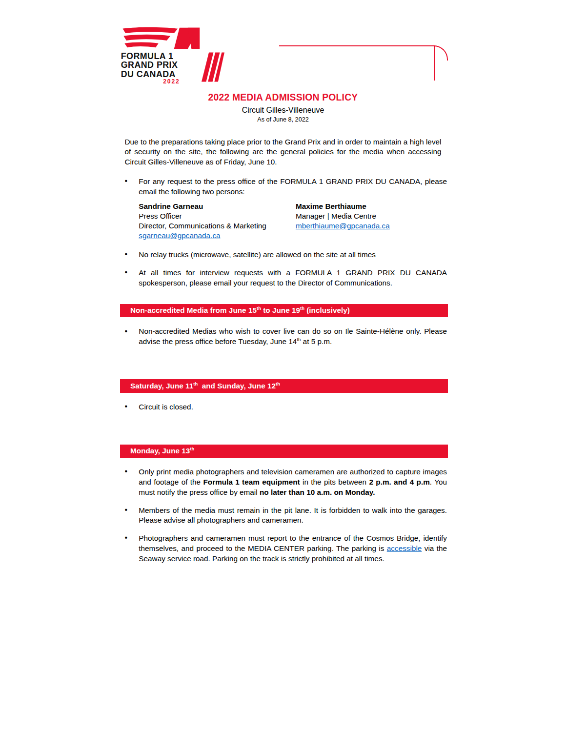FORMULA 1 GRAND PRIX DU CANADA 2022
2022 MEDIA ADMISSION POLICY
Circuit Gilles-Villeneuve
As of June 8, 2022
Due to the preparations taking place prior to the Grand Prix and in order to maintain a high level of security on the site, the following are the general policies for the media when accessing Circuit Gilles-Villeneuve as of Friday, June 10.
For any request to the press office of the FORMULA 1 GRAND PRIX DU CANADA, please email the following two persons:
| Sandrine Garneau | Maxime Berthiaume |
| Press Officer | Manager / Media Centre |
| Director, Communications & Marketing | mberthiaume@gpcanada.ca |
| sgarneau@gpcanada.ca | |
No relay trucks (microwave, satellite) are allowed on the site at all times
At all times for interview requests with a FORMULA 1 GRAND PRIX DU CANADA spokesperson, please email your request to the Director of Communications.
Non-accredited Media from June 15th to June 19th (inclusively)
Non-accredited Medias who wish to cover live can do so on Ile Sainte-Hélène only. Please advise the press office before Tuesday, June 14th at 5 p.m.
Saturday, June 11th and Sunday, June 12th
Circuit is closed.
Monday, June 13th
Only print media photographers and television cameramen are authorized to capture images and footage of the Formula 1 team equipment in the pits between 2 p.m. and 4 p.m. You must notify the press office by email no later than 10 a.m. on Monday.
Members of the media must remain in the pit lane. It is forbidden to walk into the garages. Please advise all photographers and cameramen.
Photographers and cameramen must report to the entrance of the Cosmos Bridge, identify themselves, and proceed to the MEDIA CENTER parking. The parking is accessible via the Seaway service road. Parking on the track is strictly prohibited at all times.